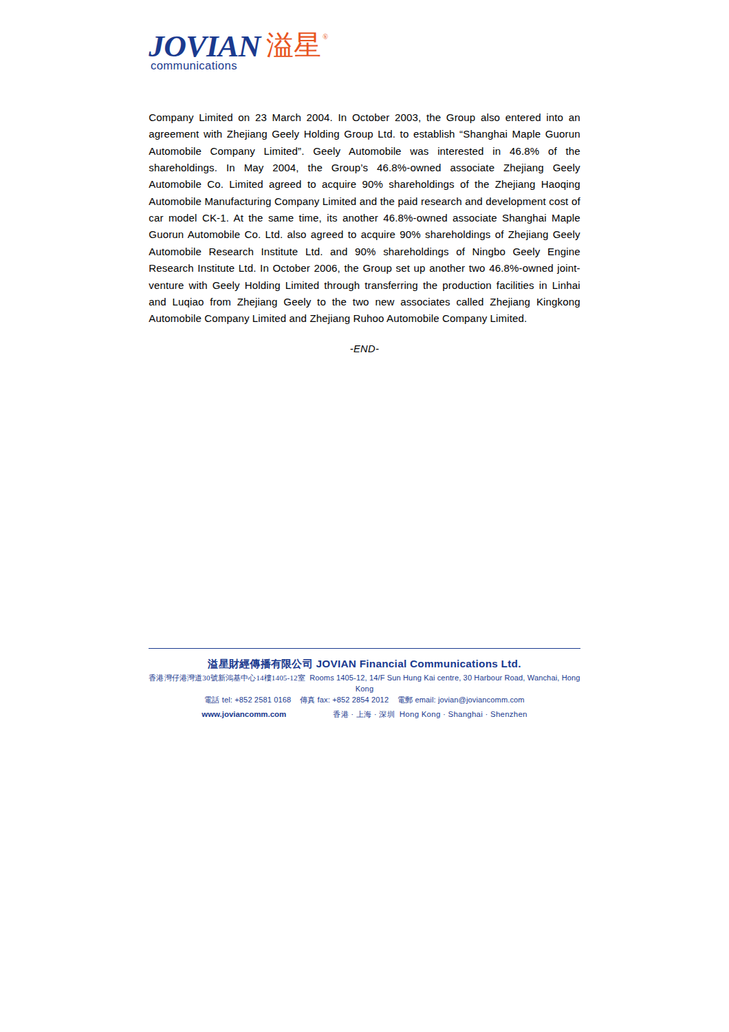JOVIAN communications
溢星®
Company Limited on 23 March 2004. In October 2003, the Group also entered into an agreement with Zhejiang Geely Holding Group Ltd. to establish “Shanghai Maple Guorun Automobile Company Limited”. Geely Automobile was interested in 46.8% of the shareholdings. In May 2004, the Group’s 46.8%-owned associate Zhejiang Geely Automobile Co. Limited agreed to acquire 90% shareholdings of the Zhejiang Haoqing Automobile Manufacturing Company Limited and the paid research and development cost of car model CK-1. At the same time, its another 46.8%-owned associate Shanghai Maple Guorun Automobile Co. Ltd. also agreed to acquire 90% shareholdings of Zhejiang Geely Automobile Research Institute Ltd. and 90% shareholdings of Ningbo Geely Engine Research Institute Ltd. In October 2006, the Group set up another two 46.8%-owned joint-venture with Geely Holding Limited through transferring the production facilities in Linhai and Luqiao from Zhejiang Geely to the two new associates called Zhejiang Kingkong Automobile Company Limited and Zhejiang Ruhoo Automobile Company Limited.
-END-
溢星財經傳播有限公司 JOVIAN Financial Communications Ltd.
香港灣仔港灣道30號新鴻基中心14樓1405-12室 Rooms 1405-12, 14/F Sun Hung Kai centre, 30 Harbour Road, Wanchai, Hong Kong
電話 tel: +852 2581 0168 傳真 fax: +852 2854 2012 電郵 email: jovian@joviancomm.com
www.joviancomm.com 香港 · 上海 · 深圳 Hong Kong · Shanghai · Shenzhen